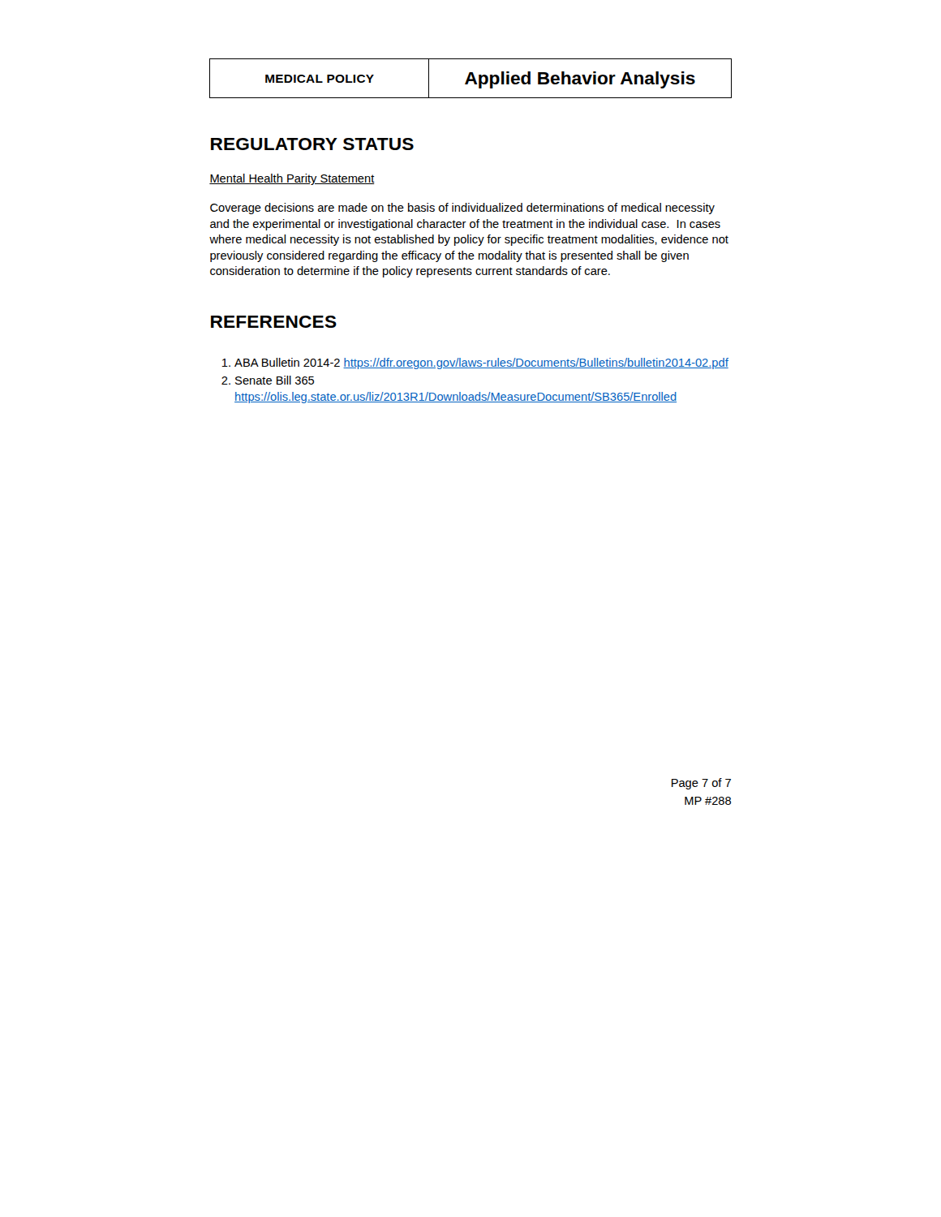| MEDICAL POLICY | Applied Behavior Analysis |
REGULATORY STATUS
Mental Health Parity Statement
Coverage decisions are made on the basis of individualized determinations of medical necessity and the experimental or investigational character of the treatment in the individual case. In cases where medical necessity is not established by policy for specific treatment modalities, evidence not previously considered regarding the efficacy of the modality that is presented shall be given consideration to determine if the policy represents current standards of care.
REFERENCES
ABA Bulletin 2014-2 https://dfr.oregon.gov/laws-rules/Documents/Bulletins/bulletin2014-02.pdf
Senate Bill 365
https://olis.leg.state.or.us/liz/2013R1/Downloads/MeasureDocument/SB365/Enrolled
Page 7 of 7
MP #288